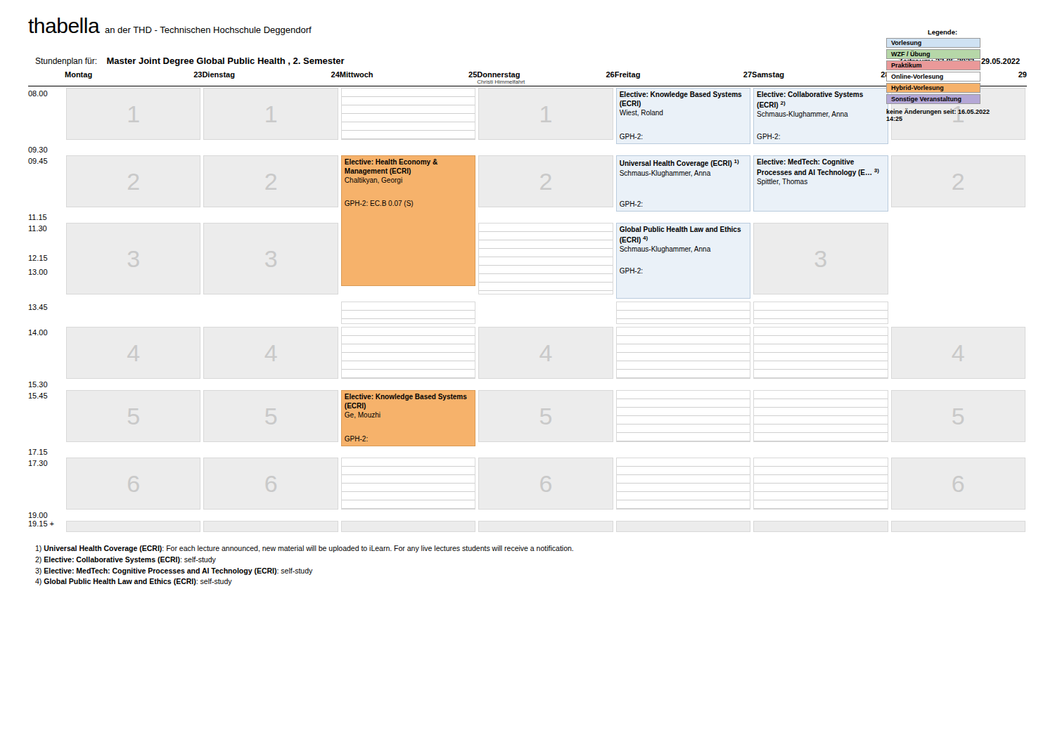thabella an der THD - Technischen Hochschule Deggendorf
Stundenplan für: Master Joint Degree Global Public Health , 2. Semester
Zeitraum: 23.05.2022 - 29.05.2022
| | Montag 23 | Dienstag 24 | Mittwoch 25 | Donnerstag 26 Christi Himmelfahrt | Freitag 27 | Samstag 28 | Sonntag 29 |
| --- | --- | --- | --- | --- | --- | --- | --- |
| 08.00 | 1 | 1 | | 1 | Elective: Knowledge Based Systems (ECRI) Wiest, Roland GPH-2: | Elective: Collaborative Systems (ECRI) 2) Schmaus-Klughammer, Anna GPH-2: | 1 |
| 09.30 | |
| 09.45 | 2 | 2 | Elective: Health Economy & Management (ECRI) Chaltikyan, Georgi GPH-2: EC.B 0.07 (S) | 2 | Universal Health Coverage (ECRI) 1) Schmaus-Klughammer, Anna GPH-2: | Elective: MedTech: Cognitive Processes and AI Technology (E… 3) Spittler, Thomas | 2 |
| 11.15 | | |
| 11.30 12.15 13.00 | 3 | 3 | | Global Public Health Law and Ethics (ECRI) 4) Schmaus-Klughammer, Anna GPH-2: | 3 |
| 13.45 | | | | | | | |
| 14.00 | 4 | 4 | | 4 | | | 4 |
| 15.30 | |
| 15.45 | 5 | 5 | Elective: Knowledge Based Systems (ECRI) Ge, Mouzhi GPH-2: | 5 | | | 5 |
| 17.15 | |
| 17.30 | 6 | 6 | | 6 | | | 6 |
| 19.00 | |
| 19.15 + | | | | | | | |
1) Universal Health Coverage (ECRI): For each lecture announced, new material will be uploaded to iLearn. For any live lectures students will receive a notification.
2) Elective: Collaborative Systems (ECRI): self-study
3) Elective: MedTech: Cognitive Processes and AI Technology (ECRI): self-study
4) Global Public Health Law and Ethics (ECRI): self-study
Legende:
Vorlesung
WZF / Übung
Praktikum
Online-Vorlesung
Hybrid-Vorlesung
Sonstige Veranstaltung
keine Änderungen seit: 16.05.2022 14:25